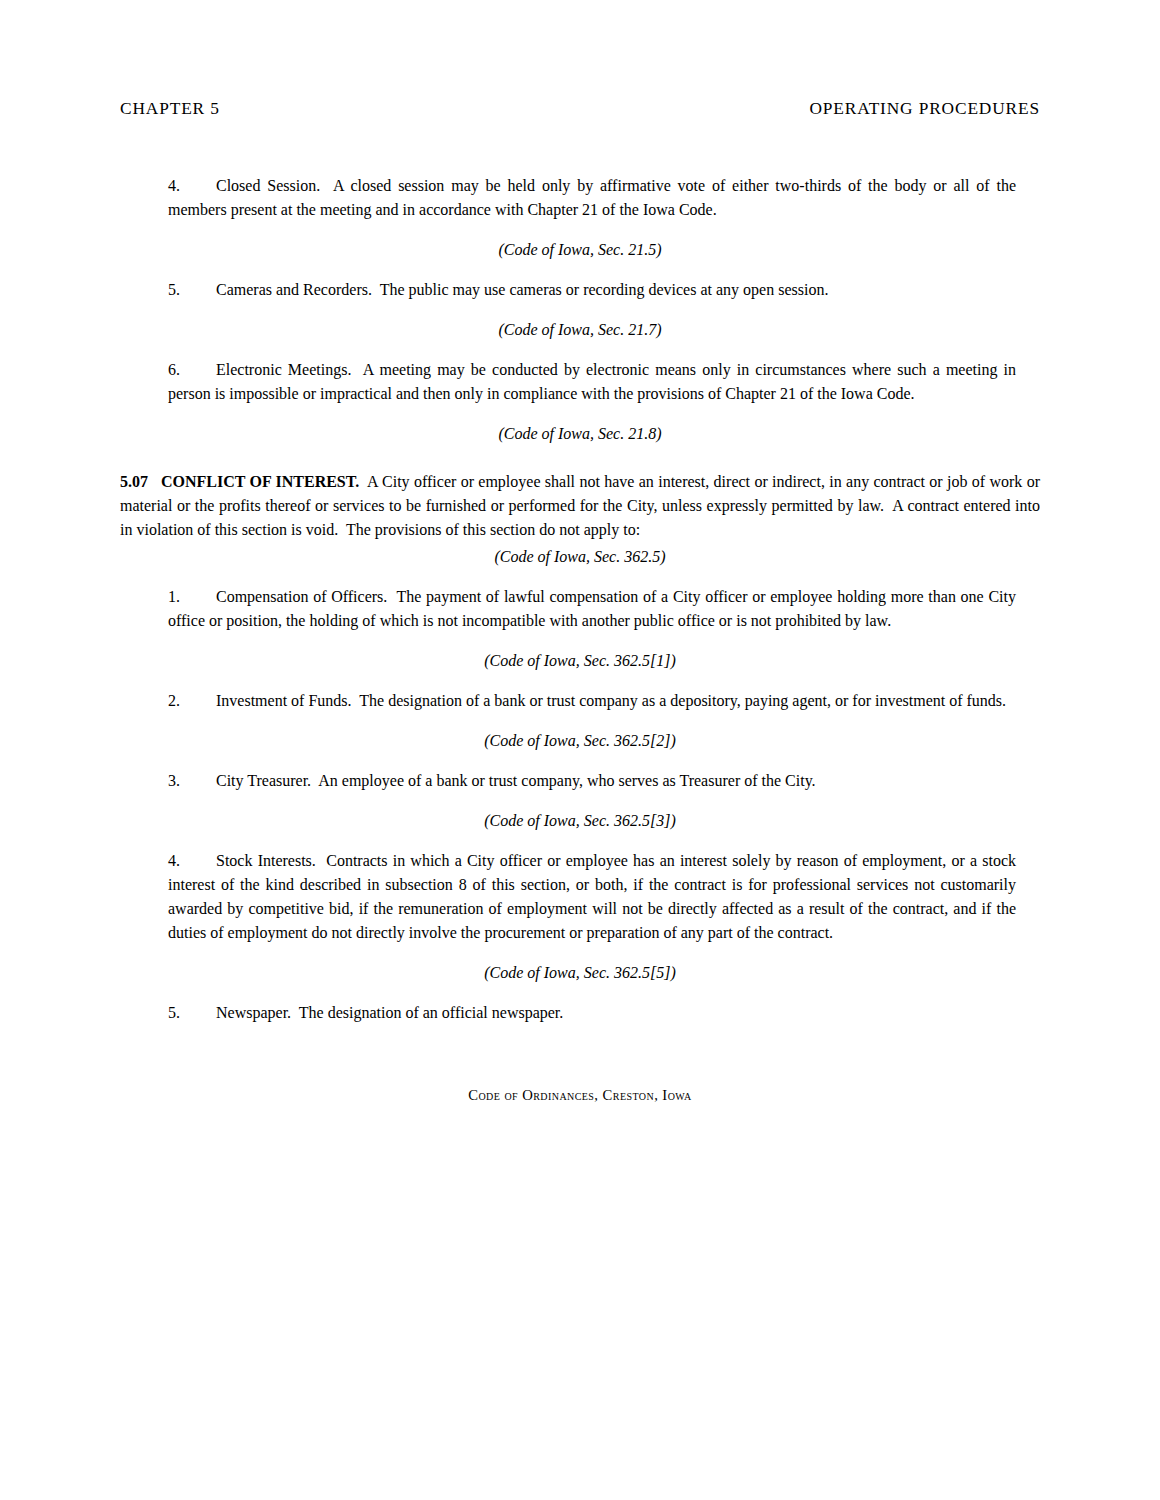CHAPTER 5
OPERATING PROCEDURES
4. Closed Session. A closed session may be held only by affirmative vote of either two-thirds of the body or all of the members present at the meeting and in accordance with Chapter 21 of the Iowa Code.
(Code of Iowa, Sec. 21.5)
5. Cameras and Recorders. The public may use cameras or recording devices at any open session.
(Code of Iowa, Sec. 21.7)
6. Electronic Meetings. A meeting may be conducted by electronic means only in circumstances where such a meeting in person is impossible or impractical and then only in compliance with the provisions of Chapter 21 of the Iowa Code.
(Code of Iowa, Sec. 21.8)
5.07 CONFLICT OF INTEREST. A City officer or employee shall not have an interest, direct or indirect, in any contract or job of work or material or the profits thereof or services to be furnished or performed for the City, unless expressly permitted by law. A contract entered into in violation of this section is void. The provisions of this section do not apply to:
(Code of Iowa, Sec. 362.5)
1. Compensation of Officers. The payment of lawful compensation of a City officer or employee holding more than one City office or position, the holding of which is not incompatible with another public office or is not prohibited by law.
(Code of Iowa, Sec. 362.5[1])
2. Investment of Funds. The designation of a bank or trust company as a depository, paying agent, or for investment of funds.
(Code of Iowa, Sec. 362.5[2])
3. City Treasurer. An employee of a bank or trust company, who serves as Treasurer of the City.
(Code of Iowa, Sec. 362.5[3])
4. Stock Interests. Contracts in which a City officer or employee has an interest solely by reason of employment, or a stock interest of the kind described in subsection 8 of this section, or both, if the contract is for professional services not customarily awarded by competitive bid, if the remuneration of employment will not be directly affected as a result of the contract, and if the duties of employment do not directly involve the procurement or preparation of any part of the contract.
(Code of Iowa, Sec. 362.5[5])
5. Newspaper. The designation of an official newspaper.
Code of Ordinances, Creston, Iowa